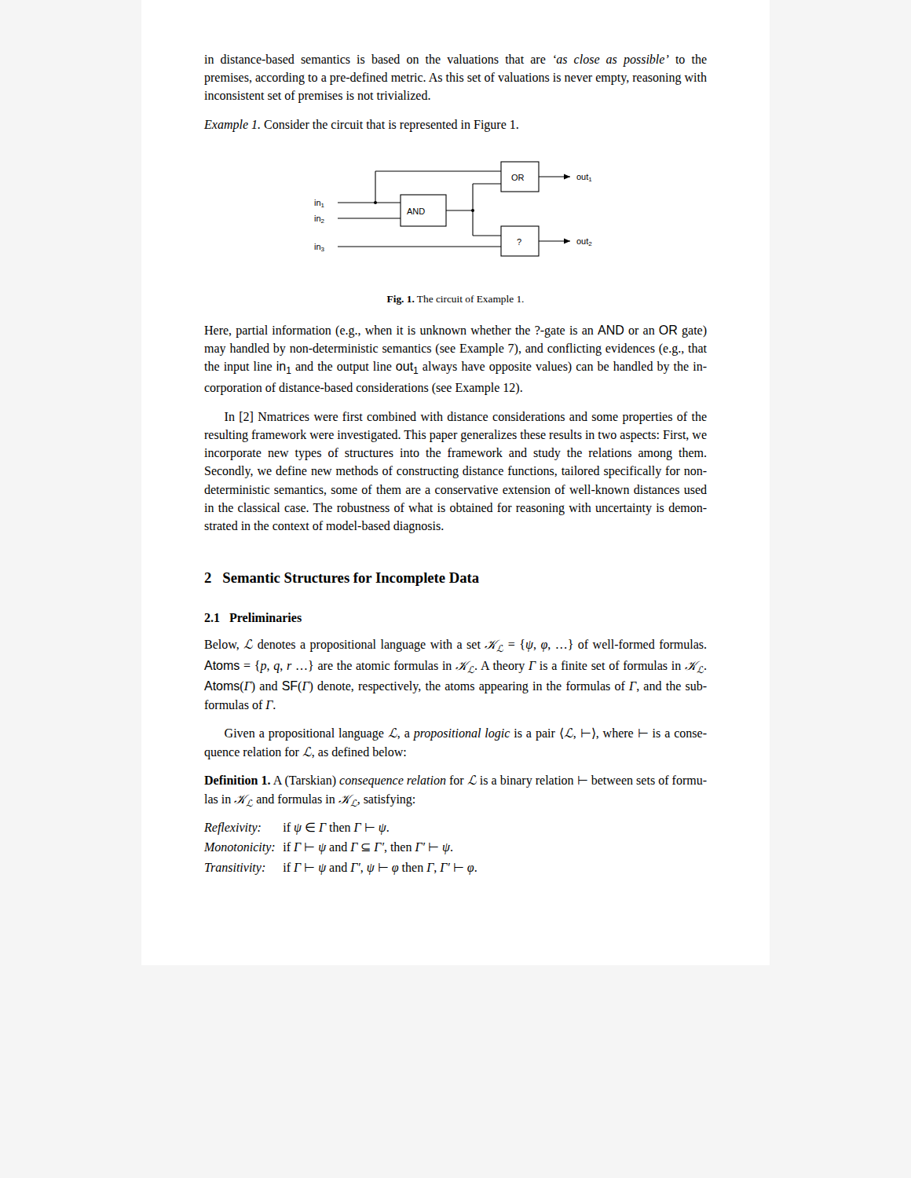in distance-based semantics is based on the valuations that are ‘as close as possible’ to the premises, according to a pre-defined metric. As this set of valuations is never empty, reasoning with inconsistent set of premises is not trivialized.
Example 1. Consider the circuit that is represented in Figure 1.
in1 in2 in3 AND OR ? out1 out2
Fig. 1. The circuit of Example 1.
Here, partial information (e.g., when it is unknown whether the ?-gate is an AND or an OR gate) may handled by non-deterministic semantics (see Example 7), and conflicting evidences (e.g., that the input line in1 and the output line out1 always have opposite values) can be handled by the incorporation of distance-based considerations (see Example 12).
In [2] Nmatrices were first combined with distance considerations and some properties of the resulting framework were investigated. This paper generalizes these results in two aspects: First, we incorporate new types of structures into the framework and study the relations among them. Secondly, we define new methods of constructing distance functions, tailored specifically for non-deterministic semantics, some of them are a conservative extension of well-known distances used in the classical case. The robustness of what is obtained for reasoning with uncertainty is demonstrated in the context of model-based diagnosis.
2 Semantic Structures for Incomplete Data
2.1 Preliminaries
Below, ℒ denotes a propositional language with a set 𝒦ℒ = {ψ, φ, …} of well-formed formulas. Atoms = {p, q, r …} are the atomic formulas in 𝒦ℒ. A theory Γ is a finite set of formulas in 𝒦ℒ. Atoms(Γ) and SF(Γ) denote, respectively, the atoms appearing in the formulas of Γ, and the subformulas of Γ.
Given a propositional language ℒ, a propositional logic is a pair ⟨ℒ, ⊢⟩, where ⊢ is a consequence relation for ℒ, as defined below:
Definition 1. A (Tarskian) consequence relation for ℒ is a binary relation ⊢ between sets of formulas in 𝒦ℒ and formulas in 𝒦ℒ, satisfying:
| Reflexivity: | if ψ ∈ Γ then Γ ⊢ ψ . |
| Monotonicity: | if Γ ⊢ ψ and Γ ⊆ Γ′ , then Γ′ ⊢ ψ . |
| Transitivity: | if Γ ⊢ ψ and Γ′ , ψ ⊢ φ then Γ , Γ′ ⊢ φ . |